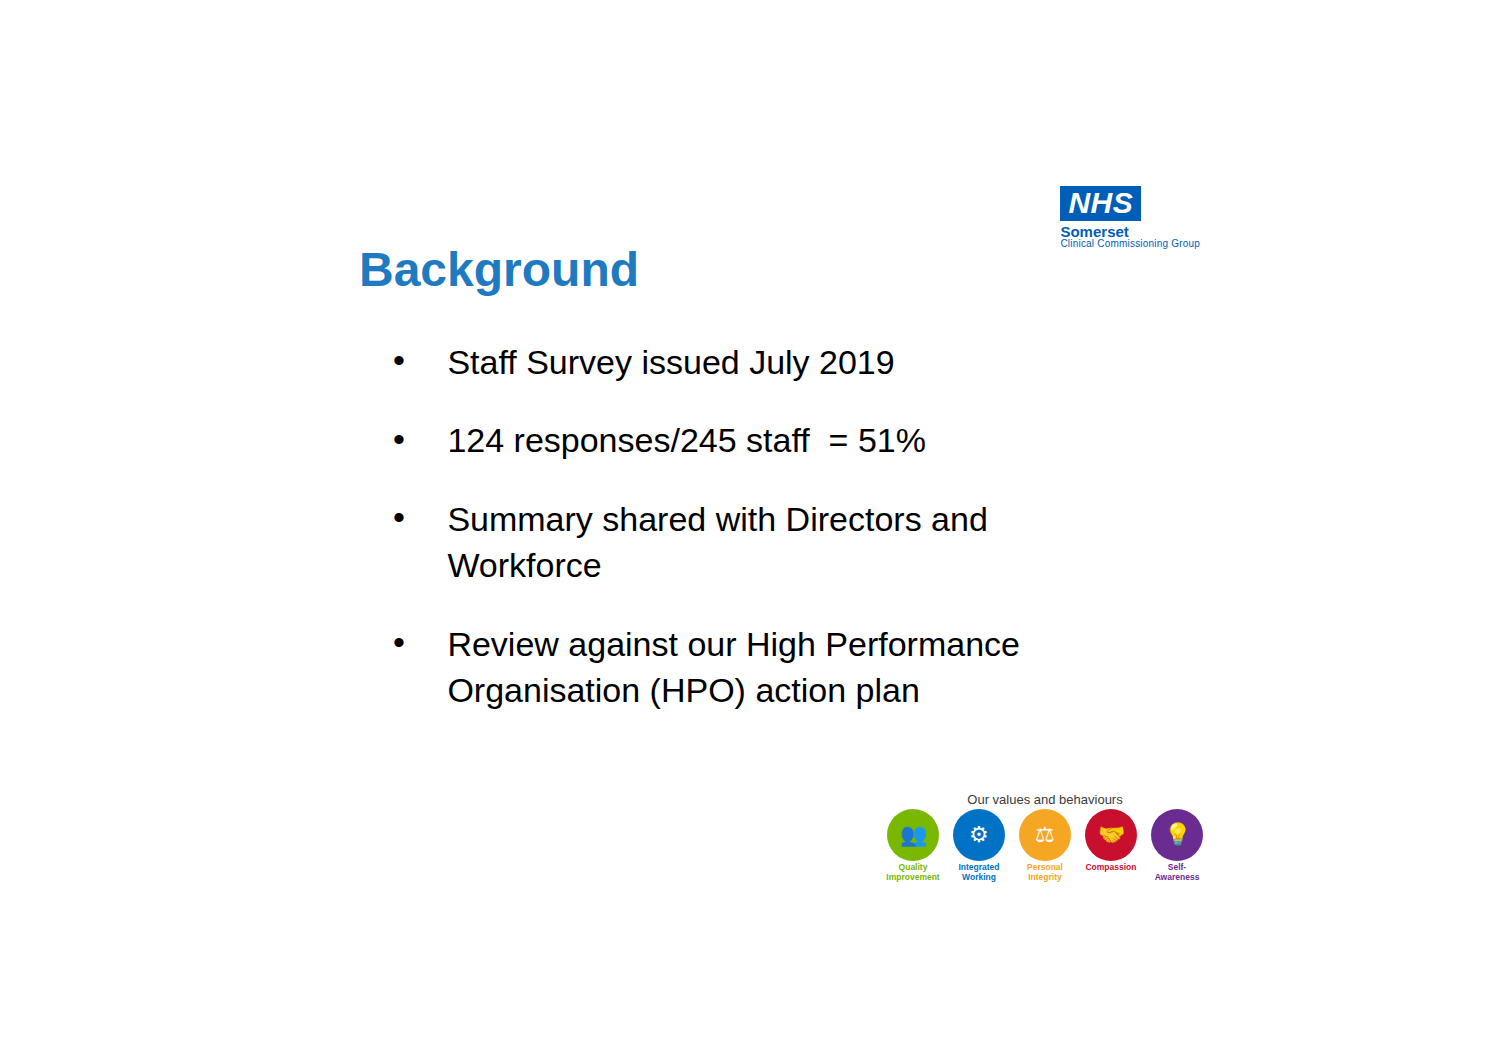NHS
Somerset
Clinical Commissioning Group
Background
Staff Survey issued July 2019
124 responses/245 staff = 51%
Summary shared with Directors and Workforce
Review against our High Performance Organisation (HPO) action plan
Our values and behaviours
👥
Quality
Improvement
⚙
Integrated
Working
⚖
Personal
Integrity
🤝
Compassion
💡
Self-
Awareness